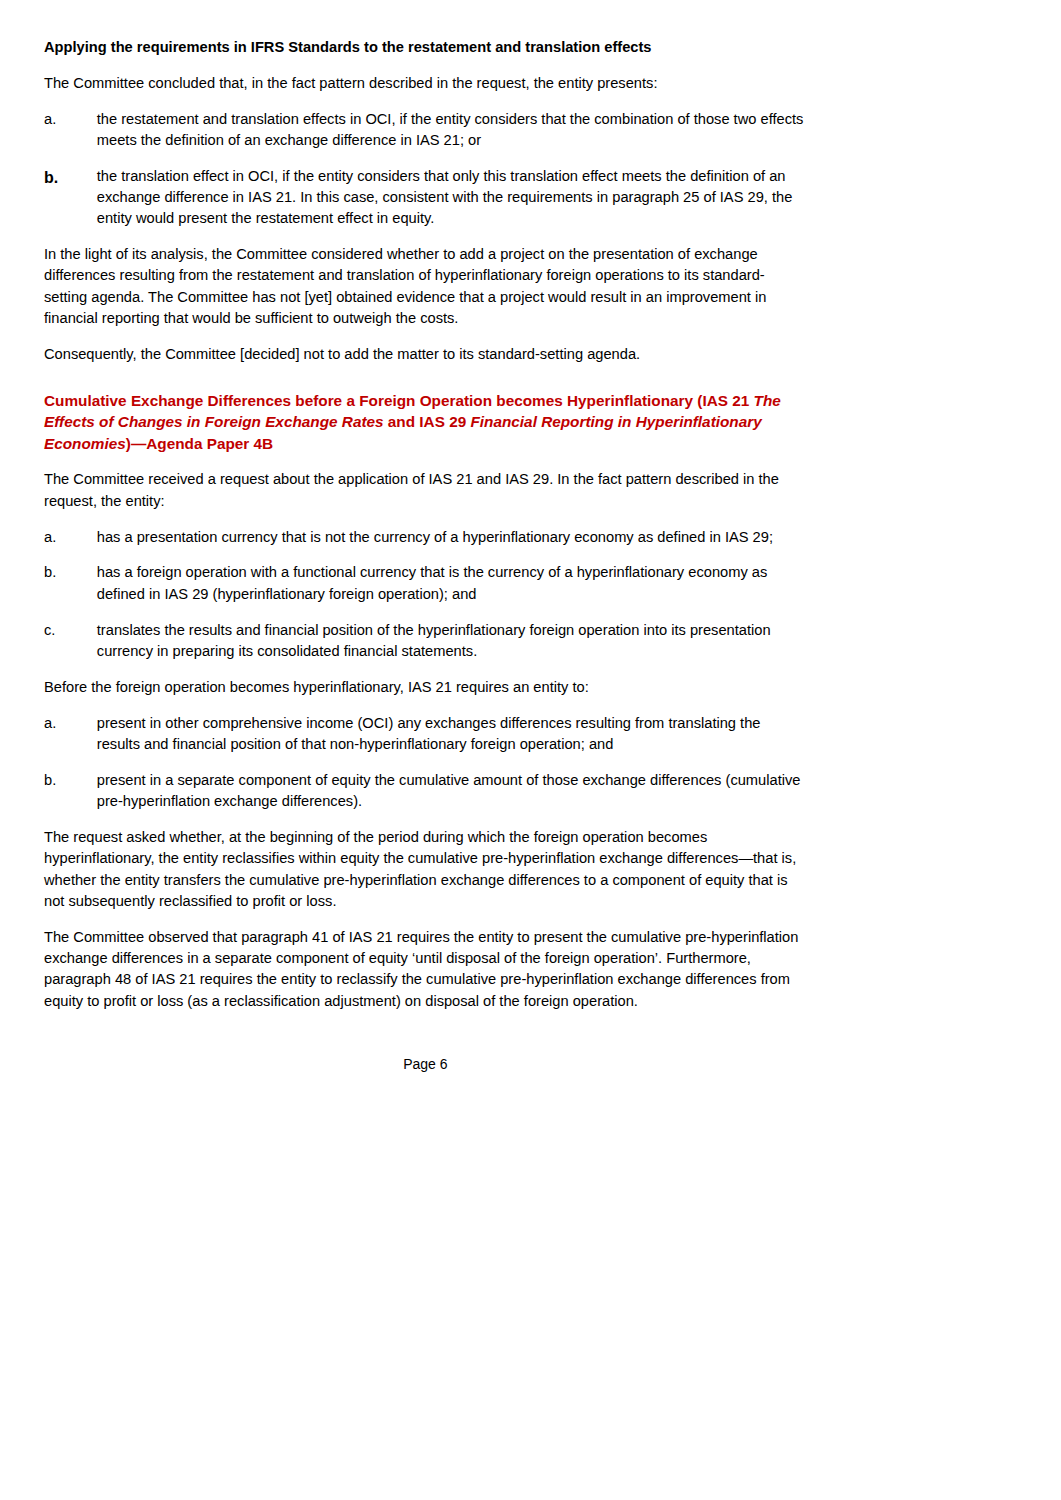Applying the requirements in IFRS Standards to the restatement and translation effects
The Committee concluded that, in the fact pattern described in the request, the entity presents:
a. the restatement and translation effects in OCI, if the entity considers that the combination of those two effects meets the definition of an exchange difference in IAS 21; or
b. the translation effect in OCI, if the entity considers that only this translation effect meets the definition of an exchange difference in IAS 21. In this case, consistent with the requirements in paragraph 25 of IAS 29, the entity would present the restatement effect in equity.
In the light of its analysis, the Committee considered whether to add a project on the presentation of exchange differences resulting from the restatement and translation of hyperinflationary foreign operations to its standard-setting agenda. The Committee has not [yet] obtained evidence that a project would result in an improvement in financial reporting that would be sufficient to outweigh the costs.
Consequently, the Committee [decided] not to add the matter to its standard-setting agenda.
Cumulative Exchange Differences before a Foreign Operation becomes Hyperinflationary (IAS 21 The Effects of Changes in Foreign Exchange Rates and IAS 29 Financial Reporting in Hyperinflationary Economies)—Agenda Paper 4B
The Committee received a request about the application of IAS 21 and IAS 29. In the fact pattern described in the request, the entity:
a. has a presentation currency that is not the currency of a hyperinflationary economy as defined in IAS 29;
b. has a foreign operation with a functional currency that is the currency of a hyperinflationary economy as defined in IAS 29 (hyperinflationary foreign operation); and
c. translates the results and financial position of the hyperinflationary foreign operation into its presentation currency in preparing its consolidated financial statements.
Before the foreign operation becomes hyperinflationary, IAS 21 requires an entity to:
a. present in other comprehensive income (OCI) any exchanges differences resulting from translating the results and financial position of that non-hyperinflationary foreign operation; and
b. present in a separate component of equity the cumulative amount of those exchange differences (cumulative pre-hyperinflation exchange differences).
The request asked whether, at the beginning of the period during which the foreign operation becomes hyperinflationary, the entity reclassifies within equity the cumulative pre-hyperinflation exchange differences—that is, whether the entity transfers the cumulative pre-hyperinflation exchange differences to a component of equity that is not subsequently reclassified to profit or loss.
The Committee observed that paragraph 41 of IAS 21 requires the entity to present the cumulative pre-hyperinflation exchange differences in a separate component of equity ‘until disposal of the foreign operation’. Furthermore, paragraph 48 of IAS 21 requires the entity to reclassify the cumulative pre-hyperinflation exchange differences from equity to profit or loss (as a reclassification adjustment) on disposal of the foreign operation.
Page 6